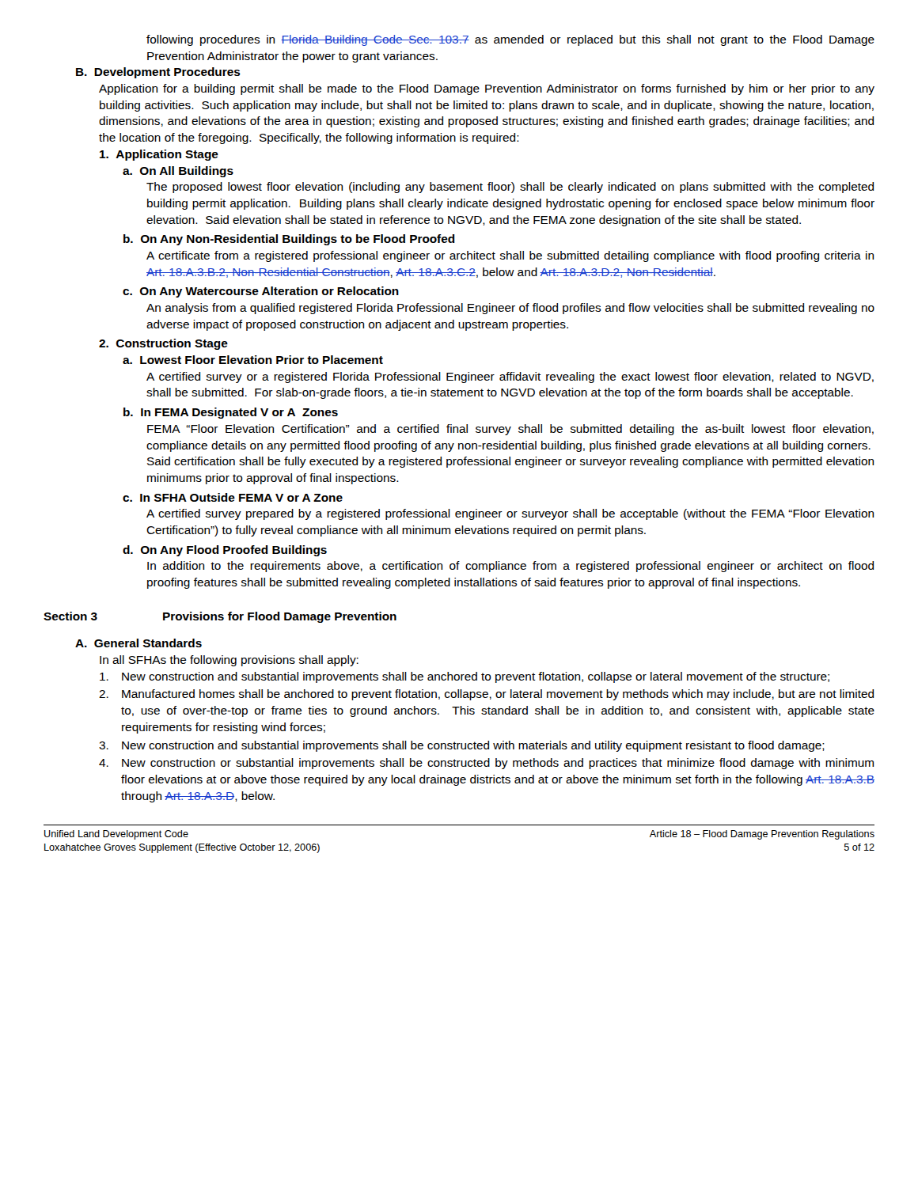following procedures in Florida Building Code Sec. 103.7 as amended or replaced but this shall not grant to the Flood Damage Prevention Administrator the power to grant variances.
B.
Development Procedures
Application for a building permit shall be made to the Flood Damage Prevention Administrator on forms furnished by him or her prior to any building activities. Such application may include, but shall not be limited to: plans drawn to scale, and in duplicate, showing the nature, location, dimensions, and elevations of the area in question; existing and proposed structures; existing and finished earth grades; drainage facilities; and the location of the foregoing. Specifically, the following information is required:
1.
Application Stage
a.
On All Buildings
The proposed lowest floor elevation (including any basement floor) shall be clearly indicated on plans submitted with the completed building permit application. Building plans shall clearly indicate designed hydrostatic opening for enclosed space below minimum floor elevation. Said elevation shall be stated in reference to NGVD, and the FEMA zone designation of the site shall be stated.
b.
On Any Non-Residential Buildings to be Flood Proofed
A certificate from a registered professional engineer or architect shall be submitted detailing compliance with flood proofing criteria in Art. 18.A.3.B.2, Non-Residential Construction, Art. 18.A.3.C.2, below and Art. 18.A.3.D.2, Non-Residential.
c.
On Any Watercourse Alteration or Relocation
An analysis from a qualified registered Florida Professional Engineer of flood profiles and flow velocities shall be submitted revealing no adverse impact of proposed construction on adjacent and upstream properties.
2.
Construction Stage
a.
Lowest Floor Elevation Prior to Placement
A certified survey or a registered Florida Professional Engineer affidavit revealing the exact lowest floor elevation, related to NGVD, shall be submitted. For slab-on-grade floors, a tie-in statement to NGVD elevation at the top of the form boards shall be acceptable.
b.
In FEMA Designated V or A Zones
FEMA “Floor Elevation Certification” and a certified final survey shall be submitted detailing the as-built lowest floor elevation, compliance details on any permitted flood proofing of any non-residential building, plus finished grade elevations at all building corners. Said certification shall be fully executed by a registered professional engineer or surveyor revealing compliance with permitted elevation minimums prior to approval of final inspections.
c.
In SFHA Outside FEMA V or A Zone
A certified survey prepared by a registered professional engineer or surveyor shall be acceptable (without the FEMA “Floor Elevation Certification”) to fully reveal compliance with all minimum elevations required on permit plans.
d.
On Any Flood Proofed Buildings
In addition to the requirements above, a certification of compliance from a registered professional engineer or architect on flood proofing features shall be submitted revealing completed installations of said features prior to approval of final inspections.
Section 3
Provisions for Flood Damage Prevention
A.
General Standards
In all SFHAs the following provisions shall apply:
1.
New construction and substantial improvements shall be anchored to prevent flotation, collapse or lateral movement of the structure;
2.
Manufactured homes shall be anchored to prevent flotation, collapse, or lateral movement by methods which may include, but are not limited to, use of over-the-top or frame ties to ground anchors. This standard shall be in addition to, and consistent with, applicable state requirements for resisting wind forces;
3.
New construction and substantial improvements shall be constructed with materials and utility equipment resistant to flood damage;
4.
New construction or substantial improvements shall be constructed by methods and practices that minimize flood damage with minimum floor elevations at or above those required by any local drainage districts and at or above the minimum set forth in the following Art. 18.A.3.B through Art. 18.A.3.D, below.
Unified Land Development Code
Loxahatchee Groves Supplement (Effective October 12, 2006)
Article 18 – Flood Damage Prevention Regulations
5 of 12